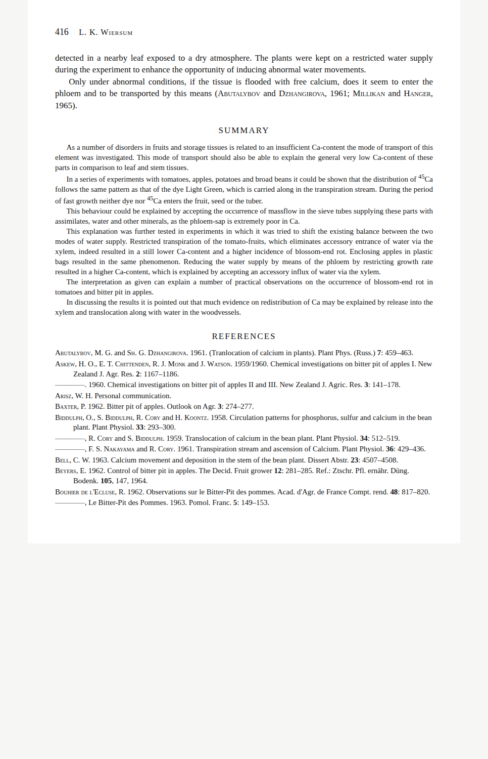416 L. K. Wiersum
detected in a nearby leaf exposed to a dry atmosphere. The plants were kept on a restricted water supply during the experiment to enhance the opportunity of inducing abnormal water movements.
Only under abnormal conditions, if the tissue is flooded with free calcium, does it seem to enter the phloem and to be transported by this means (Abutalybov and Dzhangirova, 1961; Millikan and Hanger, 1965).
SUMMARY
As a number of disorders in fruits and storage tissues is related to an insufficient Ca-content the mode of transport of this element was investigated. This mode of transport should also be able to explain the general very low Ca-content of these parts in comparison to leaf and stem tissues.
In a series of experiments with tomatoes, apples, potatoes and broad beans it could be shown that the distribution of 45Ca follows the same pattern as that of the dye Light Green, which is carried along in the transpiration stream. During the period of fast growth neither dye nor 45Ca enters the fruit, seed or the tuber.
This behaviour could be explained by accepting the occurrence of massflow in the sieve tubes supplying these parts with assimilates, water and other minerals, as the phloem-sap is extremely poor in Ca.
This explanation was further tested in experiments in which it was tried to shift the existing balance between the two modes of water supply. Restricted transpiration of the tomato-fruits, which eliminates accessory entrance of water via the xylem, indeed resulted in a still lower Ca-content and a higher incidence of blossom-end rot. Enclosing apples in plastic bags resulted in the same phenomenon. Reducing the water supply by means of the phloem by restricting growth rate resulted in a higher Ca-content, which is explained by accepting an accessory influx of water via the xylem.
The interpretation as given can explain a number of practical observations on the occurrence of blossom-end rot in tomatoes and bitter pit in apples.
In discussing the results it is pointed out that much evidence on redistribution of Ca may be explained by release into the xylem and translocation along with water in the woodvessels.
REFERENCES
Abutalybov, M. G. and Sh. G. Dzhangirova. 1961. (Tranlocation of calcium in plants). Plant Phys. (Russ.) 7: 459–463.
Askew, H. O., E. T. Chittenden, R. J. Monk and J. Watson. 1959/1960. Chemical investigations on bitter pit of apples I. New Zealand J. Agr. Res. 2: 1167–1186.
————. 1960. Chemical investigations on bitter pit of apples II and III. New Zealand J. Agric. Res. 3: 141–178.
Arisz, W. H. Personal communication.
Baxter, P. 1962. Bitter pit of apples. Outlook on Agr. 3: 274–277.
Biddulph, O., S. Biddulph, R. Cory and H. Koontz. 1958. Circulation patterns for phosphorus, sulfur and calcium in the bean plant. Plant Physiol. 33: 293–300.
————, R. Cory and S. Biddulph. 1959. Translocation of calcium in the bean plant. Plant Physiol. 34: 512–519.
————, F. S. Nakayama and R. Cory. 1961. Transpiration stream and ascension of Calcium. Plant Physiol. 36: 429–436.
Bell, C. W. 1963. Calcium movement and deposition in the stem of the bean plant. Dissert Abstr. 23: 4507–4508.
Beyers, E. 1962. Control of bitter pit in apples. The Decid. Fruit grower 12: 281–285. Ref.: Ztschr. Pfl. ernähr. Düng. Bodenk. 105, 147, 1964.
Bouhier de l'Ecluse, R. 1962. Observations sur le Bitter-Pit des pommes. Acad. d'Agr. de France Compt. rend. 48: 817–820.
————, Le Bitter-Pit des Pommes. 1963. Pomol. Franc. 5: 149–153.